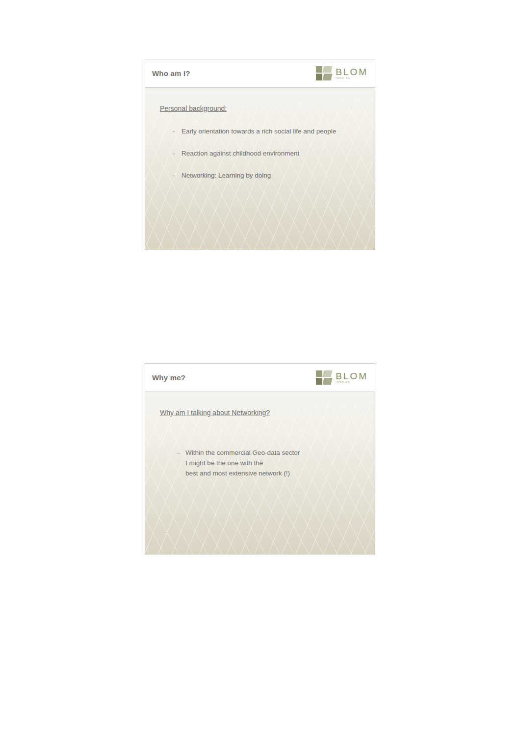Who am I?
BLOM
INFO AS
Personal background:
Early orientation towards a rich social life and people
Reaction against childhood environment
Networking: Learning by doing
Why me?
BLOM
INFO AS
Why am I talking about Networking?
Within the commercial Geo-data sector
I might be the one with the
best and most extensive network (!)